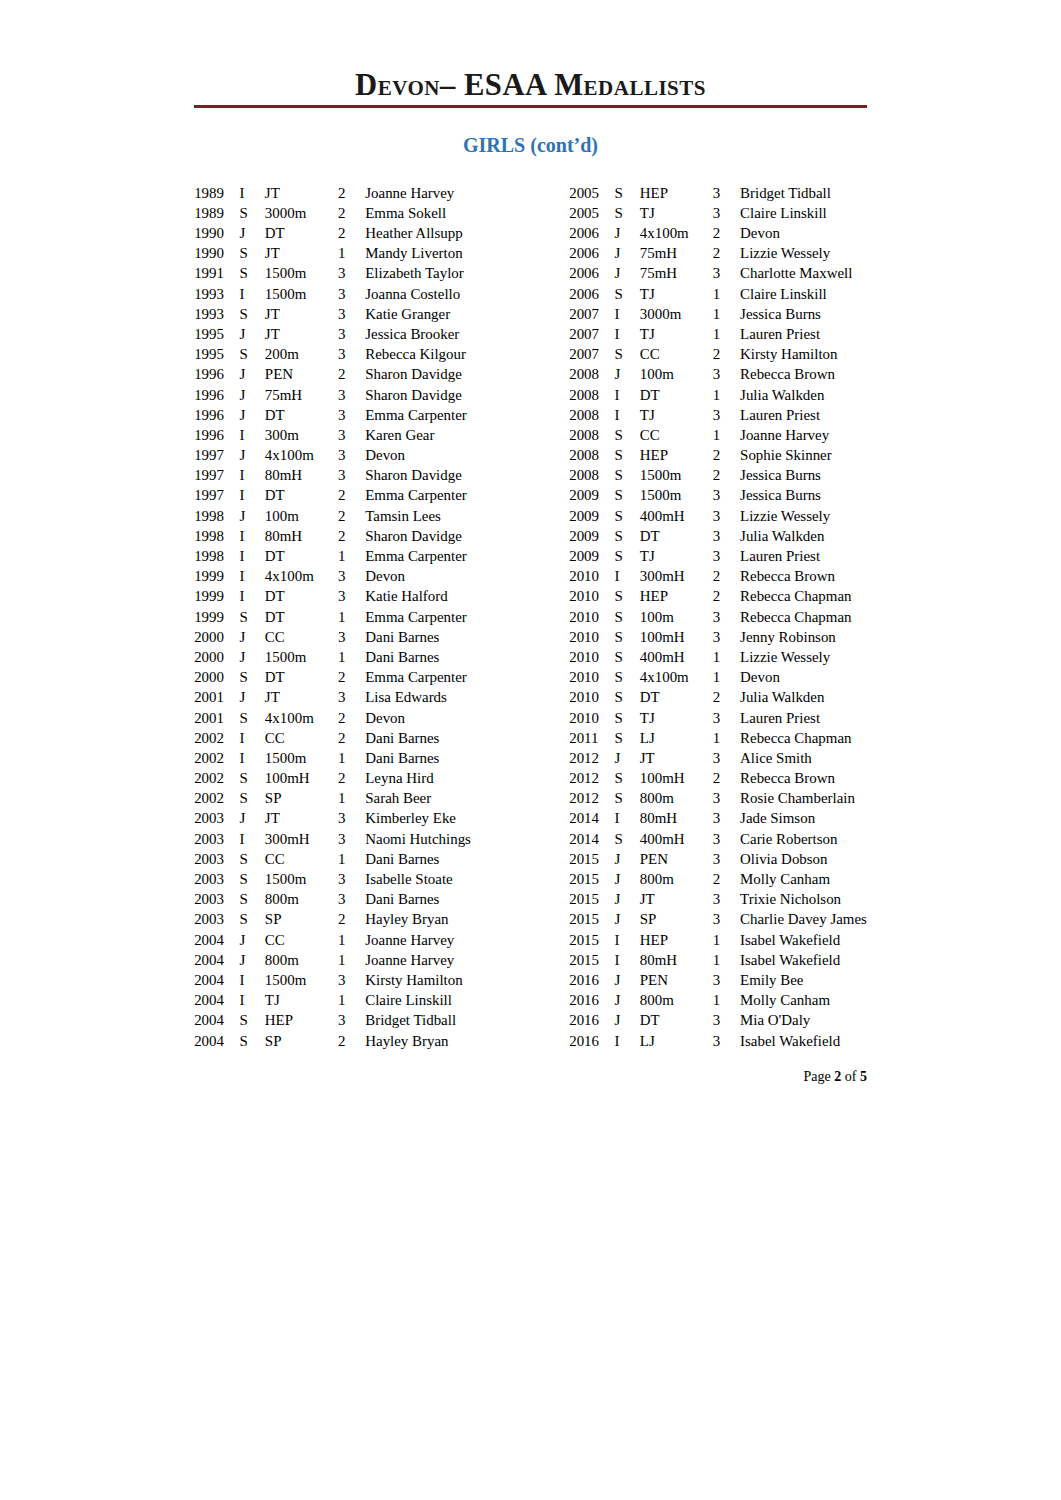Devon– ESAA Medallists
GIRLS (cont’d)
| 1989 | I | JT | 2 | Joanne Harvey |
| 1989 | S | 3000m | 2 | Emma Sokell |
| 1990 | J | DT | 2 | Heather Allsupp |
| 1990 | S | JT | 1 | Mandy Liverton |
| 1991 | S | 1500m | 3 | Elizabeth Taylor |
| 1993 | I | 1500m | 3 | Joanna Costello |
| 1993 | S | JT | 3 | Katie Granger |
| 1995 | J | JT | 3 | Jessica Brooker |
| 1995 | S | 200m | 3 | Rebecca Kilgour |
| 1996 | J | PEN | 2 | Sharon Davidge |
| 1996 | J | 75mH | 3 | Sharon Davidge |
| 1996 | J | DT | 3 | Emma Carpenter |
| 1996 | I | 300m | 3 | Karen Gear |
| 1997 | J | 4x100m | 3 | Devon |
| 1997 | I | 80mH | 3 | Sharon Davidge |
| 1997 | I | DT | 2 | Emma Carpenter |
| 1998 | J | 100m | 2 | Tamsin Lees |
| 1998 | I | 80mH | 2 | Sharon Davidge |
| 1998 | I | DT | 1 | Emma Carpenter |
| 1999 | I | 4x100m | 3 | Devon |
| 1999 | I | DT | 3 | Katie Halford |
| 1999 | S | DT | 1 | Emma Carpenter |
| 2000 | J | CC | 3 | Dani Barnes |
| 2000 | J | 1500m | 1 | Dani Barnes |
| 2000 | S | DT | 2 | Emma Carpenter |
| 2001 | J | JT | 3 | Lisa Edwards |
| 2001 | S | 4x100m | 2 | Devon |
| 2002 | I | CC | 2 | Dani Barnes |
| 2002 | I | 1500m | 1 | Dani Barnes |
| 2002 | S | 100mH | 2 | Leyna Hird |
| 2002 | S | SP | 1 | Sarah Beer |
| 2003 | J | JT | 3 | Kimberley Eke |
| 2003 | I | 300mH | 3 | Naomi Hutchings |
| 2003 | S | CC | 1 | Dani Barnes |
| 2003 | S | 1500m | 3 | Isabelle Stoate |
| 2003 | S | 800m | 3 | Dani Barnes |
| 2003 | S | SP | 2 | Hayley Bryan |
| 2004 | J | CC | 1 | Joanne Harvey |
| 2004 | J | 800m | 1 | Joanne Harvey |
| 2004 | I | 1500m | 3 | Kirsty Hamilton |
| 2004 | I | TJ | 1 | Claire Linskill |
| 2004 | S | HEP | 3 | Bridget Tidball |
| 2004 | S | SP | 2 | Hayley Bryan |
| 2005 | S | HEP | 3 | Bridget Tidball |
| 2005 | S | TJ | 3 | Claire Linskill |
| 2006 | J | 4x100m | 2 | Devon |
| 2006 | J | 75mH | 2 | Lizzie Wessely |
| 2006 | J | 75mH | 3 | Charlotte Maxwell |
| 2006 | S | TJ | 1 | Claire Linskill |
| 2007 | I | 3000m | 1 | Jessica Burns |
| 2007 | I | TJ | 1 | Lauren Priest |
| 2007 | S | CC | 2 | Kirsty Hamilton |
| 2008 | J | 100m | 3 | Rebecca Brown |
| 2008 | I | DT | 1 | Julia Walkden |
| 2008 | I | TJ | 3 | Lauren Priest |
| 2008 | S | CC | 1 | Joanne Harvey |
| 2008 | S | HEP | 2 | Sophie Skinner |
| 2008 | S | 1500m | 2 | Jessica Burns |
| 2009 | S | 1500m | 3 | Jessica Burns |
| 2009 | S | 400mH | 3 | Lizzie Wessely |
| 2009 | S | DT | 3 | Julia Walkden |
| 2009 | S | TJ | 3 | Lauren Priest |
| 2010 | I | 300mH | 2 | Rebecca Brown |
| 2010 | S | HEP | 2 | Rebecca Chapman |
| 2010 | S | 100m | 3 | Rebecca Chapman |
| 2010 | S | 100mH | 3 | Jenny Robinson |
| 2010 | S | 400mH | 1 | Lizzie Wessely |
| 2010 | S | 4x100m | 1 | Devon |
| 2010 | S | DT | 2 | Julia Walkden |
| 2010 | S | TJ | 3 | Lauren Priest |
| 2011 | S | LJ | 1 | Rebecca Chapman |
| 2012 | J | JT | 3 | Alice Smith |
| 2012 | S | 100mH | 2 | Rebecca Brown |
| 2012 | S | 800m | 3 | Rosie Chamberlain |
| 2014 | I | 80mH | 3 | Jade Simson |
| 2014 | S | 400mH | 3 | Carie Robertson |
| 2015 | J | PEN | 3 | Olivia Dobson |
| 2015 | J | 800m | 2 | Molly Canham |
| 2015 | J | JT | 3 | Trixie Nicholson |
| 2015 | J | SP | 3 | Charlie Davey James |
| 2015 | I | HEP | 1 | Isabel Wakefield |
| 2015 | I | 80mH | 1 | Isabel Wakefield |
| 2016 | J | PEN | 3 | Emily Bee |
| 2016 | J | 800m | 1 | Molly Canham |
| 2016 | J | DT | 3 | Mia O'Daly |
| 2016 | I | LJ | 3 | Isabel Wakefield |
Page 2 of 5